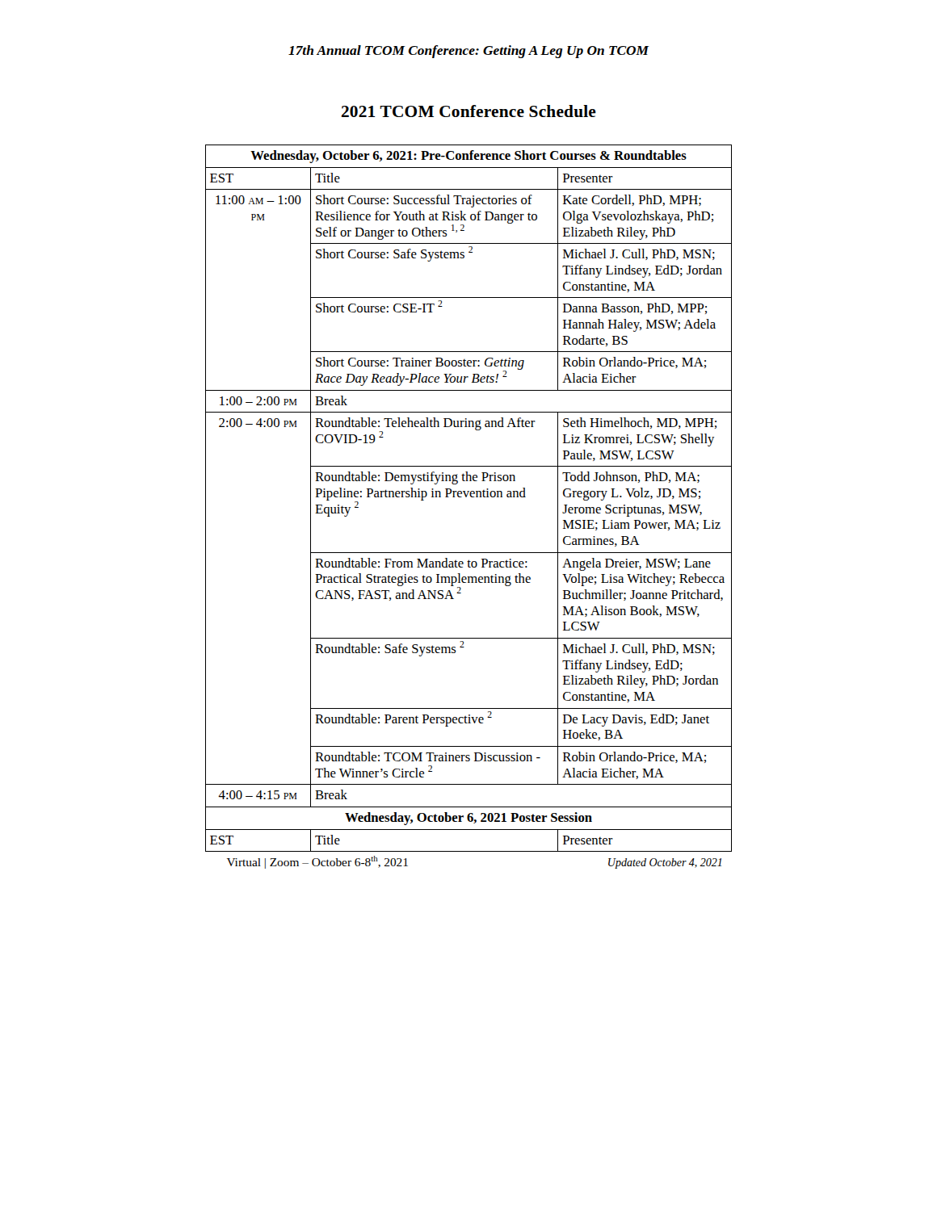17th Annual TCOM Conference: Getting A Leg Up On TCOM
2021 TCOM Conference Schedule
| Wednesday, October 6, 2021: Pre-Conference Short Courses & Roundtables |
| --- |
| EST | Title | Presenter |
| 11:00 am – 1:00 pm | Short Course: Successful Trajectories of Resilience for Youth at Risk of Danger to Self or Danger to Others 1, 2 | Kate Cordell, PhD, MPH; Olga Vsevolozhskaya, PhD; Elizabeth Riley, PhD |
| Short Course: Safe Systems 2 | Michael J. Cull, PhD, MSN; Tiffany Lindsey, EdD; Jordan Constantine, MA |
| Short Course: CSE-IT 2 | Danna Basson, PhD, MPP; Hannah Haley, MSW; Adela Rodarte, BS |
| Short Course: Trainer Booster: Getting Race Day Ready-Place Your Bets! 2 | Robin Orlando-Price, MA; Alacia Eicher |
| 1:00 – 2:00 pm | Break |
| 2:00 – 4:00 pm | Roundtable: Telehealth During and After COVID-19 2 | Seth Himelhoch, MD, MPH; Liz Kromrei, LCSW; Shelly Paule, MSW, LCSW |
| Roundtable: Demystifying the Prison Pipeline: Partnership in Prevention and Equity 2 | Todd Johnson, PhD, MA; Gregory L. Volz, JD, MS; Jerome Scriptunas, MSW, MSIE; Liam Power, MA; Liz Carmines, BA |
| Roundtable: From Mandate to Practice: Practical Strategies to Implementing the CANS, FAST, and ANSA 2 | Angela Dreier, MSW; Lane Volpe; Lisa Witchey; Rebecca Buchmiller; Joanne Pritchard, MA; Alison Book, MSW, LCSW |
| Roundtable: Safe Systems 2 | Michael J. Cull, PhD, MSN; Tiffany Lindsey, EdD; Elizabeth Riley, PhD; Jordan Constantine, MA |
| Roundtable: Parent Perspective 2 | De Lacy Davis, EdD; Janet Hoeke, BA |
| Roundtable: TCOM Trainers Discussion - The Winner’s Circle 2 | Robin Orlando-Price, MA; Alacia Eicher, MA |
| 4:00 – 4:15 pm | Break |
| Wednesday, October 6, 2021 Poster Session |
| EST | Title | Presenter |
Virtual | Zoom – October 6-8th, 2021
Updated October 4, 2021